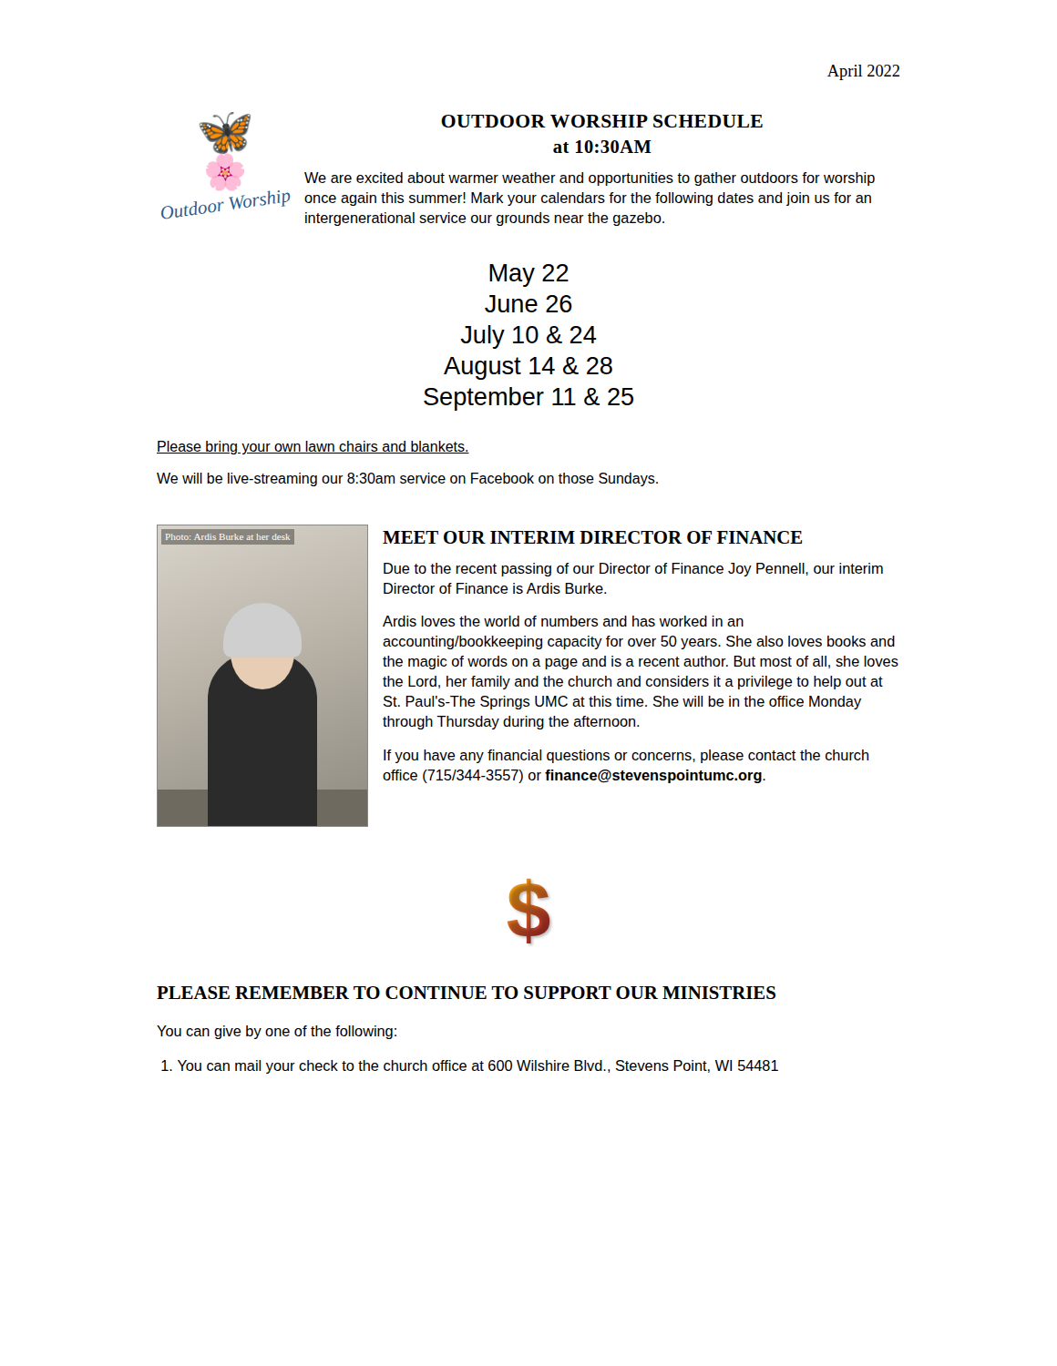April 2022
🦋
🌸
Outdoor Worship
OUTDOOR WORSHIP SCHEDULE at 10:30AM
We are excited about warmer weather and opportunities to gather outdoors for worship once again this summer! Mark your calendars for the following dates and join us for an intergenerational service our grounds near the gazebo.
May 22
June 26
July 10 & 24
August 14 & 28
September 11 & 25
Please bring your own lawn chairs and blankets.
We will be live-streaming our 8:30am service on Facebook on those Sundays.
Photo: Ardis Burke at her desk
MEET OUR INTERIM DIRECTOR OF FINANCE
Due to the recent passing of our Director of Finance Joy Pennell, our interim Director of Finance is Ardis Burke.
Ardis loves the world of numbers and has worked in an accounting/bookkeeping capacity for over 50 years. She also loves books and the magic of words on a page and is a recent author. But most of all, she loves the Lord, her family and the church and considers it a privilege to help out at St. Paul's-The Springs UMC at this time. She will be in the office Monday through Thursday during the afternoon.
If you have any financial questions or concerns, please contact the church office (715/344-3557) or finance@stevenspointumc.org.
$
PLEASE REMEMBER TO CONTINUE TO SUPPORT OUR MINISTRIES
You can give by one of the following:
You can mail your check to the church office at 600 Wilshire Blvd., Stevens Point, WI 54481